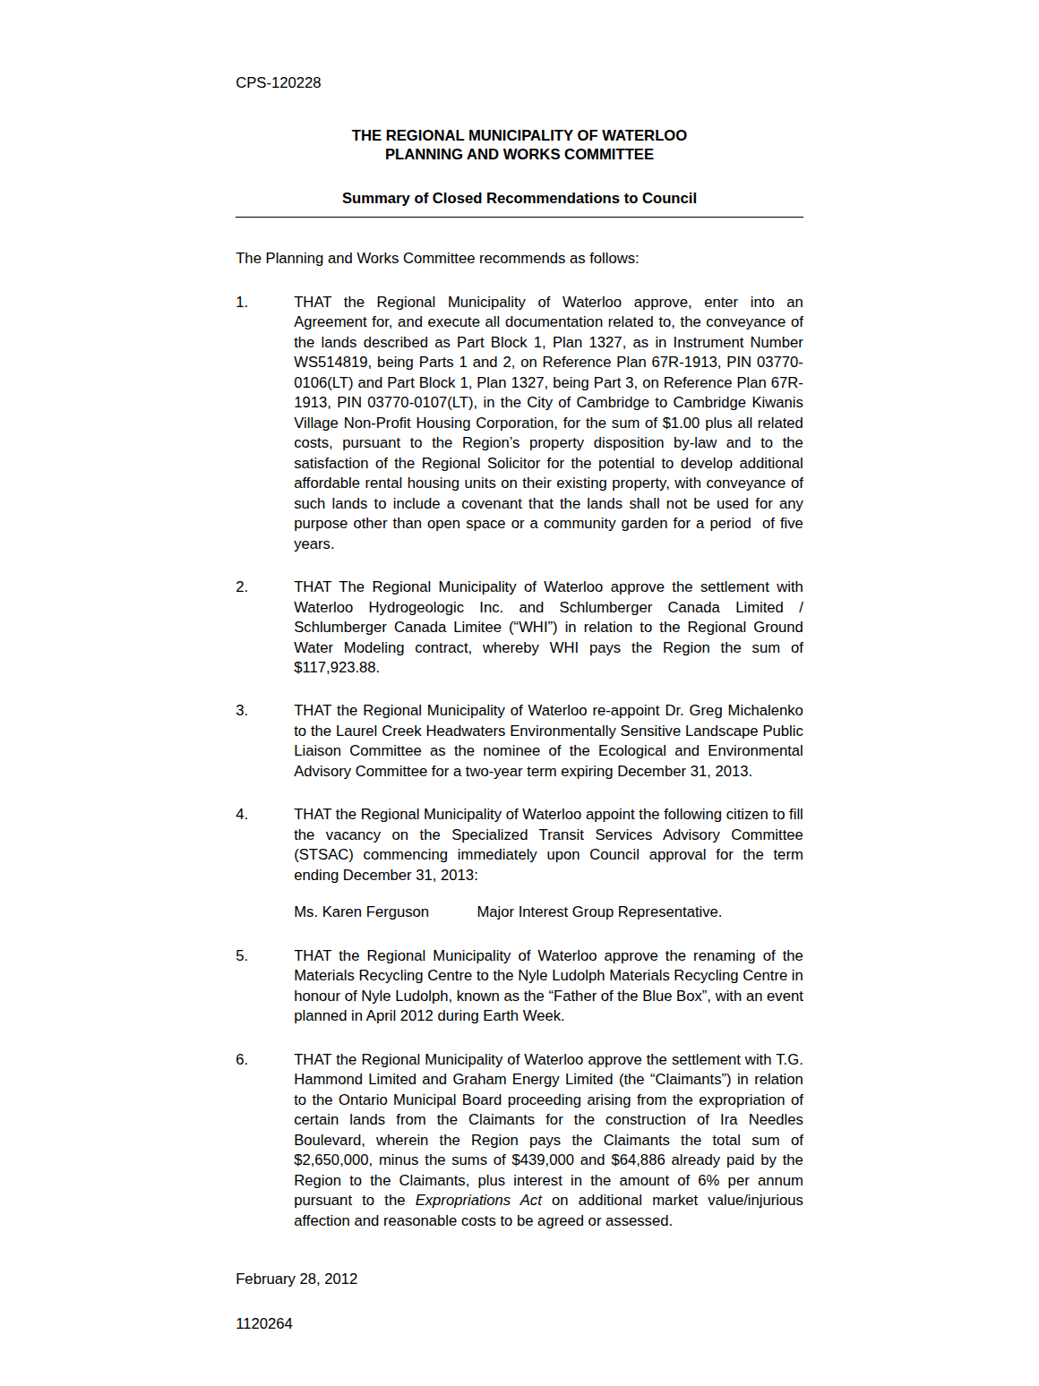CPS-120228
THE REGIONAL MUNICIPALITY OF WATERLOO
PLANNING AND WORKS COMMITTEE
Summary of Closed Recommendations to Council
The Planning and Works Committee recommends as follows:
1. THAT the Regional Municipality of Waterloo approve, enter into an Agreement for, and execute all documentation related to, the conveyance of the lands described as Part Block 1, Plan 1327, as in Instrument Number WS514819, being Parts 1 and 2, on Reference Plan 67R-1913, PIN 03770-0106(LT) and Part Block 1, Plan 1327, being Part 3, on Reference Plan 67R-1913, PIN 03770-0107(LT), in the City of Cambridge to Cambridge Kiwanis Village Non-Profit Housing Corporation, for the sum of $1.00 plus all related costs, pursuant to the Region’s property disposition by-law and to the satisfaction of the Regional Solicitor for the potential to develop additional affordable rental housing units on their existing property, with conveyance of such lands to include a covenant that the lands shall not be used for any purpose other than open space or a community garden for a period of five years.
2. THAT The Regional Municipality of Waterloo approve the settlement with Waterloo Hydrogeologic Inc. and Schlumberger Canada Limited / Schlumberger Canada Limitee (“WHI”) in relation to the Regional Ground Water Modeling contract, whereby WHI pays the Region the sum of $117,923.88.
3. THAT the Regional Municipality of Waterloo re-appoint Dr. Greg Michalenko to the Laurel Creek Headwaters Environmentally Sensitive Landscape Public Liaison Committee as the nominee of the Ecological and Environmental Advisory Committee for a two-year term expiring December 31, 2013.
4. THAT the Regional Municipality of Waterloo appoint the following citizen to fill the vacancy on the Specialized Transit Services Advisory Committee (STSAC) commencing immediately upon Council approval for the term ending December 31, 2013:
Ms. Karen Ferguson Major Interest Group Representative.
5. THAT the Regional Municipality of Waterloo approve the renaming of the Materials Recycling Centre to the Nyle Ludolph Materials Recycling Centre in honour of Nyle Ludolph, known as the “Father of the Blue Box”, with an event planned in April 2012 during Earth Week.
6. THAT the Regional Municipality of Waterloo approve the settlement with T.G. Hammond Limited and Graham Energy Limited (the “Claimants”) in relation to the Ontario Municipal Board proceeding arising from the expropriation of certain lands from the Claimants for the construction of Ira Needles Boulevard, wherein the Region pays the Claimants the total sum of $2,650,000, minus the sums of $439,000 and $64,886 already paid by the Region to the Claimants, plus interest in the amount of 6% per annum pursuant to the Expropriations Act on additional market value/injurious affection and reasonable costs to be agreed or assessed.
February 28, 2012
1120264